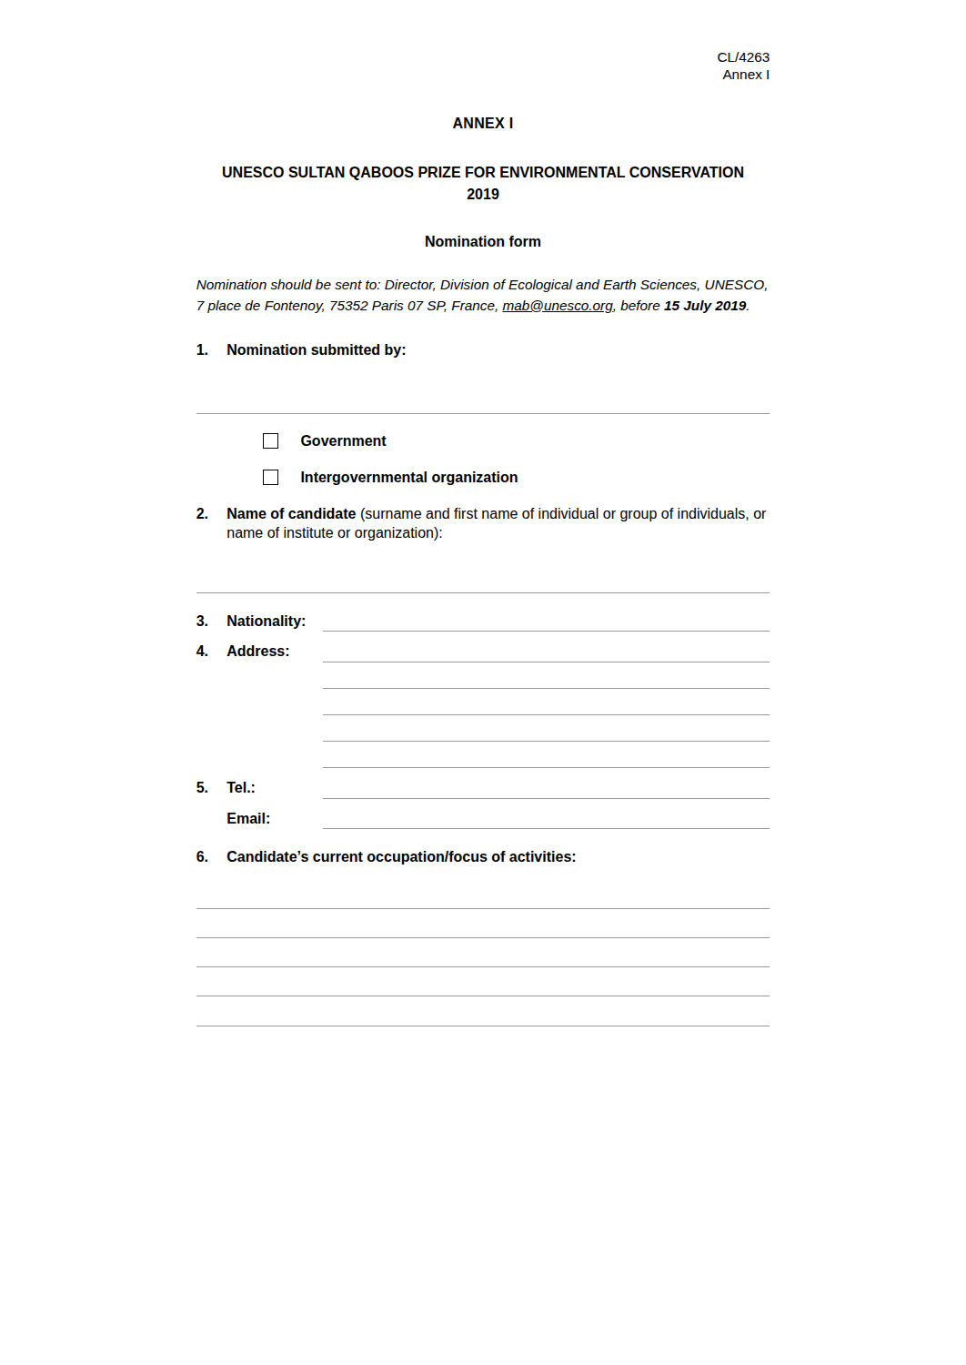CL/4263
Annex I
ANNEX I
UNESCO SULTAN QABOOS PRIZE FOR ENVIRONMENTAL CONSERVATION
2019
Nomination form
Nomination should be sent to: Director, Division of Ecological and Earth Sciences, UNESCO, 7 place de Fontenoy, 75352 Paris 07 SP, France, mab@unesco.org, before 15 July 2019.
1.
Nomination submitted by:
Government
Intergovernmental organization
2.
Name of candidate (surname and first name of individual or group of individuals, or name of institute or organization):
3.
Nationality:
4.
Address:
5.
Tel.:
Email:
6.
Candidate’s current occupation/focus of activities: